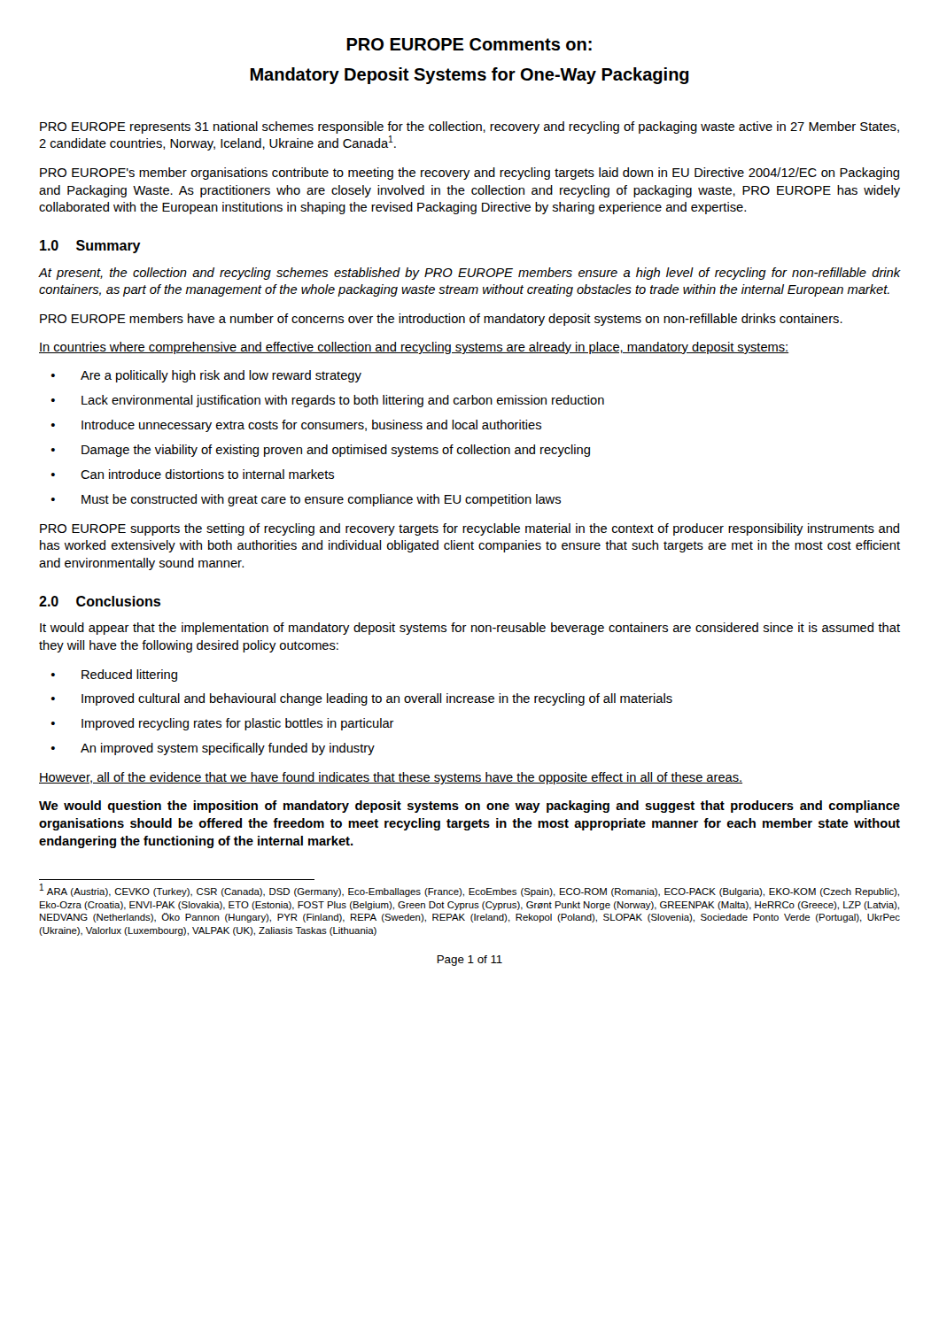PRO EUROPE Comments on:
Mandatory Deposit Systems for One-Way Packaging
PRO EUROPE represents 31 national schemes responsible for the collection, recovery and recycling of packaging waste active in 27 Member States, 2 candidate countries, Norway, Iceland, Ukraine and Canada1.
PRO EUROPE's member organisations contribute to meeting the recovery and recycling targets laid down in EU Directive 2004/12/EC on Packaging and Packaging Waste. As practitioners who are closely involved in the collection and recycling of packaging waste, PRO EUROPE has widely collaborated with the European institutions in shaping the revised Packaging Directive by sharing experience and expertise.
1.0 Summary
At present, the collection and recycling schemes established by PRO EUROPE members ensure a high level of recycling for non-refillable drink containers, as part of the management of the whole packaging waste stream without creating obstacles to trade within the internal European market.
PRO EUROPE members have a number of concerns over the introduction of mandatory deposit systems on non-refillable drinks containers.
In countries where comprehensive and effective collection and recycling systems are already in place, mandatory deposit systems:
Are a politically high risk and low reward strategy
Lack environmental justification with regards to both littering and carbon emission reduction
Introduce unnecessary extra costs for consumers, business and local authorities
Damage the viability of existing proven and optimised systems of collection and recycling
Can introduce distortions to internal markets
Must be constructed with great care to ensure compliance with EU competition laws
PRO EUROPE supports the setting of recycling and recovery targets for recyclable material in the context of producer responsibility instruments and has worked extensively with both authorities and individual obligated client companies to ensure that such targets are met in the most cost efficient and environmentally sound manner.
2.0 Conclusions
It would appear that the implementation of mandatory deposit systems for non-reusable beverage containers are considered since it is assumed that they will have the following desired policy outcomes:
Reduced littering
Improved cultural and behavioural change leading to an overall increase in the recycling of all materials
Improved recycling rates for plastic bottles in particular
An improved system specifically funded by industry
However, all of the evidence that we have found indicates that these systems have the opposite effect in all of these areas.
We would question the imposition of mandatory deposit systems on one way packaging and suggest that producers and compliance organisations should be offered the freedom to meet recycling targets in the most appropriate manner for each member state without endangering the functioning of the internal market.
1 ARA (Austria), CEVKO (Turkey), CSR (Canada), DSD (Germany), Eco-Emballages (France), EcoEmbes (Spain), ECO-ROM (Romania), ECO-PACK (Bulgaria), EKO-KOM (Czech Republic), Eko-Ozra (Croatia), ENVI-PAK (Slovakia), ETO (Estonia), FOST Plus (Belgium), Green Dot Cyprus (Cyprus), Grønt Punkt Norge (Norway), GREENPAK (Malta), HeRRCo (Greece), LZP (Latvia), NEDVANG (Netherlands), Öko Pannon (Hungary), PYR (Finland), REPA (Sweden), REPAK (Ireland), Rekopol (Poland), SLOPAK (Slovenia), Sociedade Ponto Verde (Portugal), UkrPec (Ukraine), Valorlux (Luxembourg), VALPAK (UK), Zaliasis Taskas (Lithuania)
Page 1 of 11